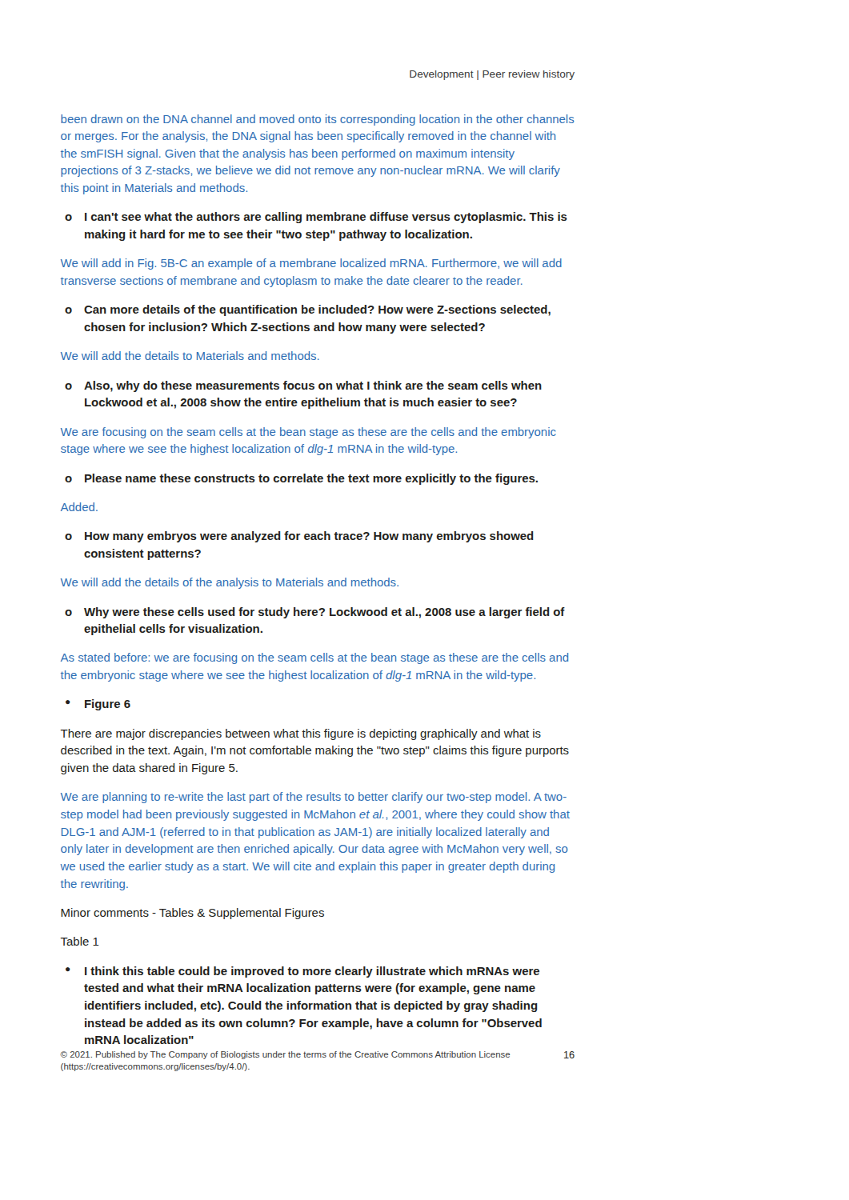Development | Peer review history
been drawn on the DNA channel and moved onto its corresponding location in the other channels or merges. For the analysis, the DNA signal has been specifically removed in the channel with the smFISH signal. Given that the analysis has been performed on maximum intensity projections of 3 Z-stacks, we believe we did not remove any non-nuclear mRNA. We will clarify this point in Materials and methods.
I can't see what the authors are calling membrane diffuse versus cytoplasmic. This is making it hard for me to see their "two step" pathway to localization.
We will add in Fig. 5B-C an example of a membrane localized mRNA. Furthermore, we will add transverse sections of membrane and cytoplasm to make the date clearer to the reader.
Can more details of the quantification be included? How were Z-sections selected, chosen for inclusion? Which Z-sections and how many were selected?
We will add the details to Materials and methods.
Also, why do these measurements focus on what I think are the seam cells when Lockwood et al., 2008 show the entire epithelium that is much easier to see?
We are focusing on the seam cells at the bean stage as these are the cells and the embryonic stage where we see the highest localization of dlg-1 mRNA in the wild-type.
Please name these constructs to correlate the text more explicitly to the figures.
Added.
How many embryos were analyzed for each trace? How many embryos showed consistent patterns?
We will add the details of the analysis to Materials and methods.
Why were these cells used for study here? Lockwood et al., 2008 use a larger field of epithelial cells for visualization.
As stated before: we are focusing on the seam cells at the bean stage as these are the cells and the embryonic stage where we see the highest localization of dlg-1 mRNA in the wild-type.
Figure 6
There are major discrepancies between what this figure is depicting graphically and what is described in the text. Again, I'm not comfortable making the "two step" claims this figure purports given the data shared in Figure 5.
We are planning to re-write the last part of the results to better clarify our two-step model. A two-step model had been previously suggested in McMahon et al., 2001, where they could show that DLG-1 and AJM-1 (referred to in that publication as JAM-1) are initially localized laterally and only later in development are then enriched apically. Our data agree with McMahon very well, so we used the earlier study as a start. We will cite and explain this paper in greater depth during the rewriting.
Minor comments - Tables & Supplemental Figures
Table 1
I think this table could be improved to more clearly illustrate which mRNAs were tested and what their mRNA localization patterns were (for example, gene name identifiers included, etc). Could the information that is depicted by gray shading instead be added as its own column? For example, have a column for "Observed mRNA localization"
16 © 2021. Published by The Company of Biologists under the terms of the Creative Commons Attribution License
(https://creativecommons.org/licenses/by/4.0/).